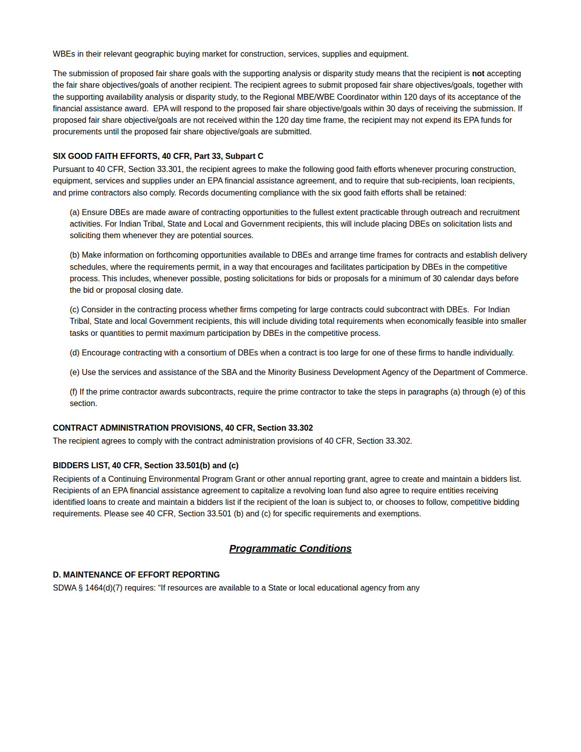WBEs in their relevant geographic buying market for construction, services, supplies and equipment.
The submission of proposed fair share goals with the supporting analysis or disparity study means that the recipient is not accepting the fair share objectives/goals of another recipient. The recipient agrees to submit proposed fair share objectives/goals, together with the supporting availability analysis or disparity study, to the Regional MBE/WBE Coordinator within 120 days of its acceptance of the financial assistance award. EPA will respond to the proposed fair share objective/goals within 30 days of receiving the submission. If proposed fair share objective/goals are not received within the 120 day time frame, the recipient may not expend its EPA funds for procurements until the proposed fair share objective/goals are submitted.
SIX GOOD FAITH EFFORTS, 40 CFR, Part 33, Subpart C
Pursuant to 40 CFR, Section 33.301, the recipient agrees to make the following good faith efforts whenever procuring construction, equipment, services and supplies under an EPA financial assistance agreement, and to require that sub-recipients, loan recipients, and prime contractors also comply. Records documenting compliance with the six good faith efforts shall be retained:
(a) Ensure DBEs are made aware of contracting opportunities to the fullest extent practicable through outreach and recruitment activities. For Indian Tribal, State and Local and Government recipients, this will include placing DBEs on solicitation lists and soliciting them whenever they are potential sources.
(b) Make information on forthcoming opportunities available to DBEs and arrange time frames for contracts and establish delivery schedules, where the requirements permit, in a way that encourages and facilitates participation by DBEs in the competitive process. This includes, whenever possible, posting solicitations for bids or proposals for a minimum of 30 calendar days before the bid or proposal closing date.
(c) Consider in the contracting process whether firms competing for large contracts could subcontract with DBEs. For Indian Tribal, State and local Government recipients, this will include dividing total requirements when economically feasible into smaller tasks or quantities to permit maximum participation by DBEs in the competitive process.
(d) Encourage contracting with a consortium of DBEs when a contract is too large for one of these firms to handle individually.
(e) Use the services and assistance of the SBA and the Minority Business Development Agency of the Department of Commerce.
(f) If the prime contractor awards subcontracts, require the prime contractor to take the steps in paragraphs (a) through (e) of this section.
CONTRACT ADMINISTRATION PROVISIONS, 40 CFR, Section 33.302
The recipient agrees to comply with the contract administration provisions of 40 CFR, Section 33.302.
BIDDERS LIST, 40 CFR, Section 33.501(b) and (c)
Recipients of a Continuing Environmental Program Grant or other annual reporting grant, agree to create and maintain a bidders list. Recipients of an EPA financial assistance agreement to capitalize a revolving loan fund also agree to require entities receiving identified loans to create and maintain a bidders list if the recipient of the loan is subject to, or chooses to follow, competitive bidding requirements. Please see 40 CFR, Section 33.501 (b) and (c) for specific requirements and exemptions.
Programmatic Conditions
D. MAINTENANCE OF EFFORT REPORTING
SDWA § 1464(d)(7) requires: “If resources are available to a State or local educational agency from any